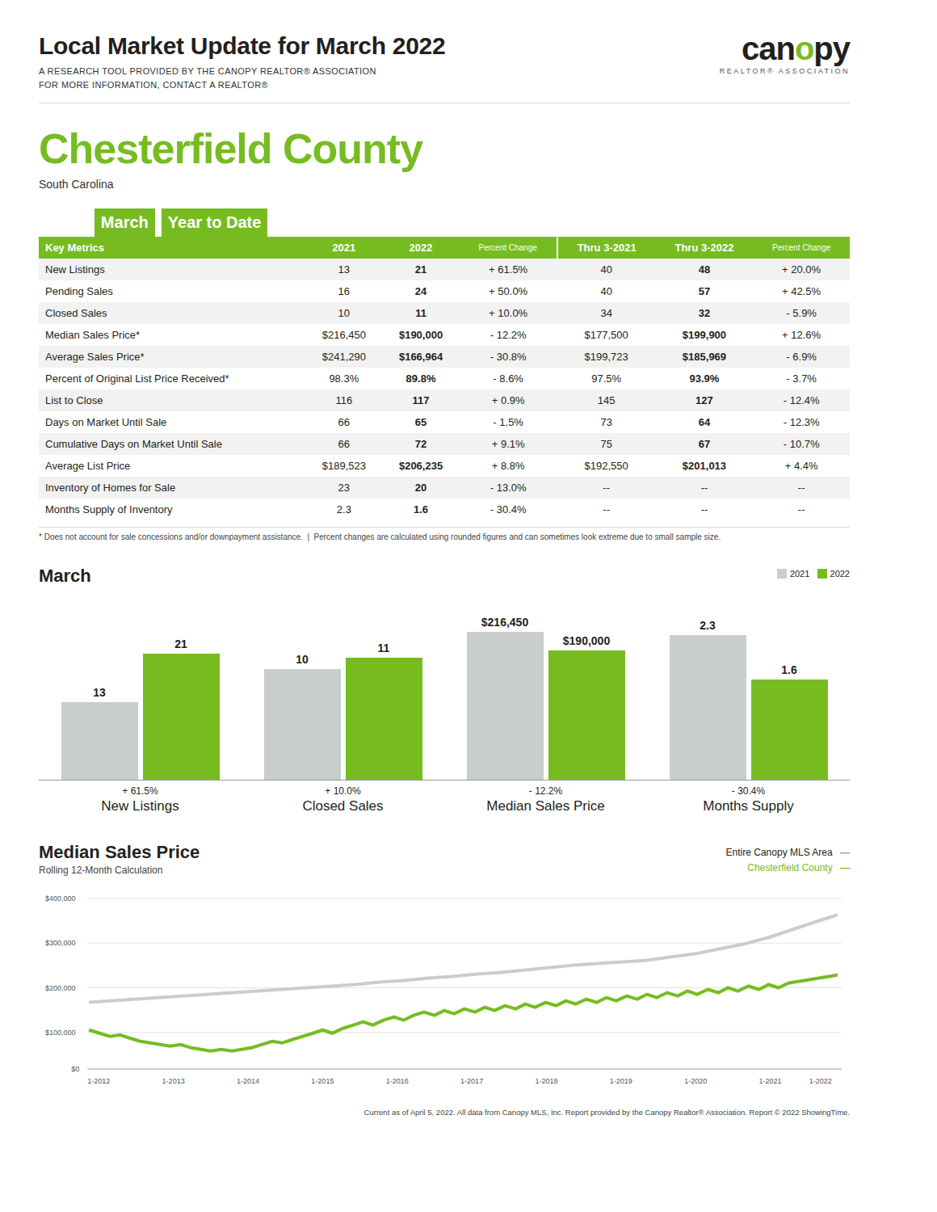Local Market Update for March 2022
A Research Tool Provided by the Canopy Realtor® Association
For More Information, Contact a Realtor®
canopy
REALTOR® ASSOCIATION
Chesterfield County
South Carolina
| | March | Year to Date |
| --- | --- | --- |
| Key Metrics | 2021 | 2022 | Percent Change | Thru 3-2021 | Thru 3-2022 | Percent Change |
| New Listings | 13 | 21 | + 61.5% | 40 | 48 | + 20.0% |
| Pending Sales | 16 | 24 | + 50.0% | 40 | 57 | + 42.5% |
| Closed Sales | 10 | 11 | + 10.0% | 34 | 32 | - 5.9% |
| Median Sales Price* | $216,450 | $190,000 | - 12.2% | $177,500 | $199,900 | + 12.6% |
| Average Sales Price* | $241,290 | $166,964 | - 30.8% | $199,723 | $185,969 | - 6.9% |
| Percent of Original List Price Received* | 98.3% | 89.8% | - 8.6% | 97.5% | 93.9% | - 3.7% |
| List to Close | 116 | 117 | + 0.9% | 145 | 127 | - 12.4% |
| Days on Market Until Sale | 66 | 65 | - 1.5% | 73 | 64 | - 12.3% |
| Cumulative Days on Market Until Sale | 66 | 72 | + 9.1% | 75 | 67 | - 10.7% |
| Average List Price | $189,523 | $206,235 | + 8.8% | $192,550 | $201,013 | + 4.4% |
| Inventory of Homes for Sale | 23 | 20 | - 13.0% | -- | -- | -- |
| Months Supply of Inventory | 2.3 | 1.6 | - 30.4% | -- | -- | -- |
* Does not account for sale concessions and/or downpayment assistance. | Percent changes are calculated using rounded figures and can sometimes look extreme due to small sample size.
March
2021 2022
13
21
10
11
$216,450
$190,000
2.3
1.6
+ 61.5%
New Listings
+ 10.0%
Closed Sales
- 12.2%
Median Sales Price
- 30.4%
Months Supply
Median Sales Price
Rolling 12-Month Calculation
Entire Canopy MLS Area —
Chesterfield County —
$400,000 $300,000 $200,000 $100,000 $0 1-2012 1-2013 1-2014 1-2015 1-2016 1-2017 1-2018 1-2019 1-2020 1-2021 1-2022
Current as of April 5, 2022. All data from Canopy MLS, Inc. Report provided by the Canopy Realtor® Association. Report © 2022 ShowingTime.